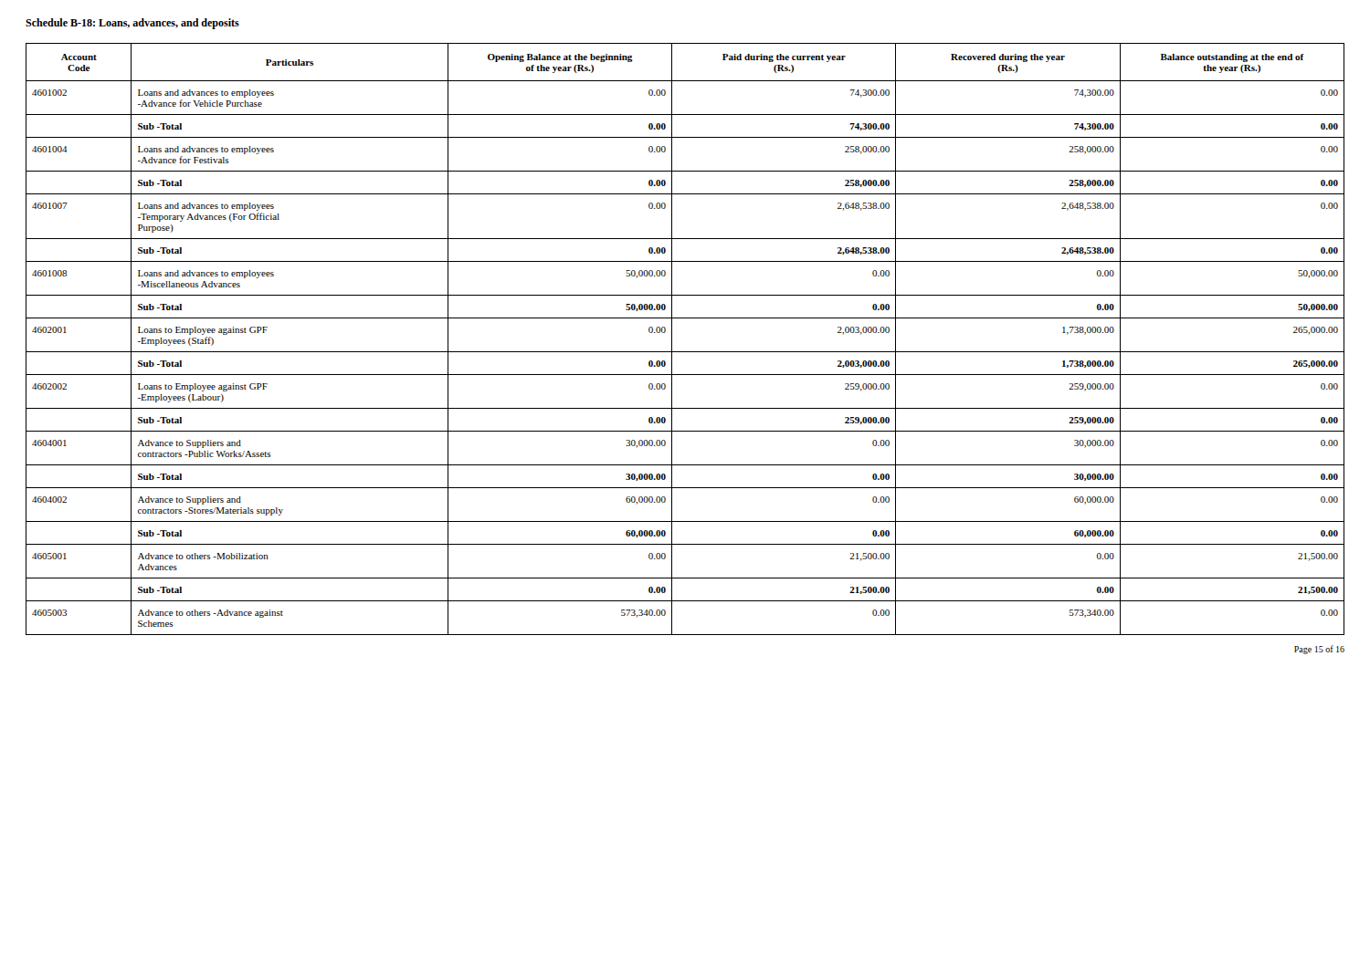Schedule B-18: Loans, advances, and deposits
| Account Code | Particulars | Opening Balance at the beginning of the year (Rs.) | Paid during the current year (Rs.) | Recovered during the year (Rs.) | Balance outstanding at the end of the year (Rs.) |
| --- | --- | --- | --- | --- | --- |
| 4601002 | Loans and advances to employees -Advance for Vehicle Purchase | 0.00 | 74,300.00 | 74,300.00 | 0.00 |
| | Sub -Total | 0.00 | 74,300.00 | 74,300.00 | 0.00 |
| 4601004 | Loans and advances to employees -Advance for Festivals | 0.00 | 258,000.00 | 258,000.00 | 0.00 |
| | Sub -Total | 0.00 | 258,000.00 | 258,000.00 | 0.00 |
| 4601007 | Loans and advances to employees -Temporary Advances (For Official Purpose) | 0.00 | 2,648,538.00 | 2,648,538.00 | 0.00 |
| | Sub -Total | 0.00 | 2,648,538.00 | 2,648,538.00 | 0.00 |
| 4601008 | Loans and advances to employees -Miscellaneous Advances | 50,000.00 | 0.00 | 0.00 | 50,000.00 |
| | Sub -Total | 50,000.00 | 0.00 | 0.00 | 50,000.00 |
| 4602001 | Loans to Employee against GPF -Employees (Staff) | 0.00 | 2,003,000.00 | 1,738,000.00 | 265,000.00 |
| | Sub -Total | 0.00 | 2,003,000.00 | 1,738,000.00 | 265,000.00 |
| 4602002 | Loans to Employee against GPF -Employees (Labour) | 0.00 | 259,000.00 | 259,000.00 | 0.00 |
| | Sub -Total | 0.00 | 259,000.00 | 259,000.00 | 0.00 |
| 4604001 | Advance to Suppliers and contractors -Public Works/Assets | 30,000.00 | 0.00 | 30,000.00 | 0.00 |
| | Sub -Total | 30,000.00 | 0.00 | 30,000.00 | 0.00 |
| 4604002 | Advance to Suppliers and contractors -Stores/Materials supply | 60,000.00 | 0.00 | 60,000.00 | 0.00 |
| | Sub -Total | 60,000.00 | 0.00 | 60,000.00 | 0.00 |
| 4605001 | Advance to others -Mobilization Advances | 0.00 | 21,500.00 | 0.00 | 21,500.00 |
| | Sub -Total | 0.00 | 21,500.00 | 0.00 | 21,500.00 |
| 4605003 | Advance to others -Advance against Schemes | 573,340.00 | 0.00 | 573,340.00 | 0.00 |
Page 15 of 16